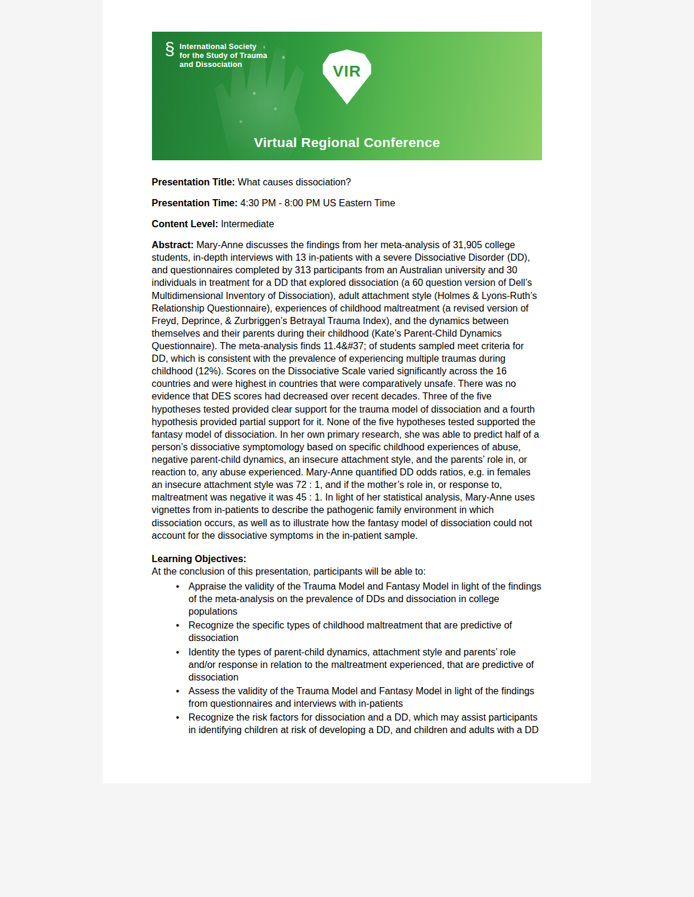§ International Society
for the Study of Trauma
and Dissociation
VIR
Virtual Regional Conference
Presentation Title: What causes dissociation?
Presentation Time: 4:30 PM - 8:00 PM US Eastern Time
Content Level: Intermediate
Abstract: Mary-Anne discusses the findings from her meta-analysis of 31,905 college students, in-depth interviews with 13 in-patients with a severe Dissociative Disorder (DD), and questionnaires completed by 313 participants from an Australian university and 30 individuals in treatment for a DD that explored dissociation (a 60 question version of Dell’s Multidimensional Inventory of Dissociation), adult attachment style (Holmes & Lyons-Ruth’s Relationship Questionnaire), experiences of childhood maltreatment (a revised version of Freyd, Deprince, & Zurbriggen’s Betrayal Trauma Index), and the dynamics between themselves and their parents during their childhood (Kate’s Parent-Child Dynamics Questionnaire). The meta-analysis finds 11.4&#37; of students sampled meet criteria for DD, which is consistent with the prevalence of experiencing multiple traumas during childhood (12%). Scores on the Dissociative Scale varied significantly across the 16 countries and were highest in countries that were comparatively unsafe. There was no evidence that DES scores had decreased over recent decades. Three of the five hypotheses tested provided clear support for the trauma model of dissociation and a fourth hypothesis provided partial support for it. None of the five hypotheses tested supported the fantasy model of dissociation. In her own primary research, she was able to predict half of a person’s dissociative symptomology based on specific childhood experiences of abuse, negative parent-child dynamics, an insecure attachment style, and the parents’ role in, or reaction to, any abuse experienced. Mary-Anne quantified DD odds ratios, e.g. in females an insecure attachment style was 72 : 1, and if the mother’s role in, or response to, maltreatment was negative it was 45 : 1. In light of her statistical analysis, Mary-Anne uses vignettes from in-patients to describe the pathogenic family environment in which dissociation occurs, as well as to illustrate how the fantasy model of dissociation could not account for the dissociative symptoms in the in-patient sample.
Learning Objectives:
At the conclusion of this presentation, participants will be able to:
Appraise the validity of the Trauma Model and Fantasy Model in light of the findings of the meta-analysis on the prevalence of DDs and dissociation in college populations
Recognize the specific types of childhood maltreatment that are predictive of dissociation
Identity the types of parent-child dynamics, attachment style and parents’ role and/or response in relation to the maltreatment experienced, that are predictive of dissociation
Assess the validity of the Trauma Model and Fantasy Model in light of the findings from questionnaires and interviews with in-patients
Recognize the risk factors for dissociation and a DD, which may assist participants in identifying children at risk of developing a DD, and children and adults with a DD